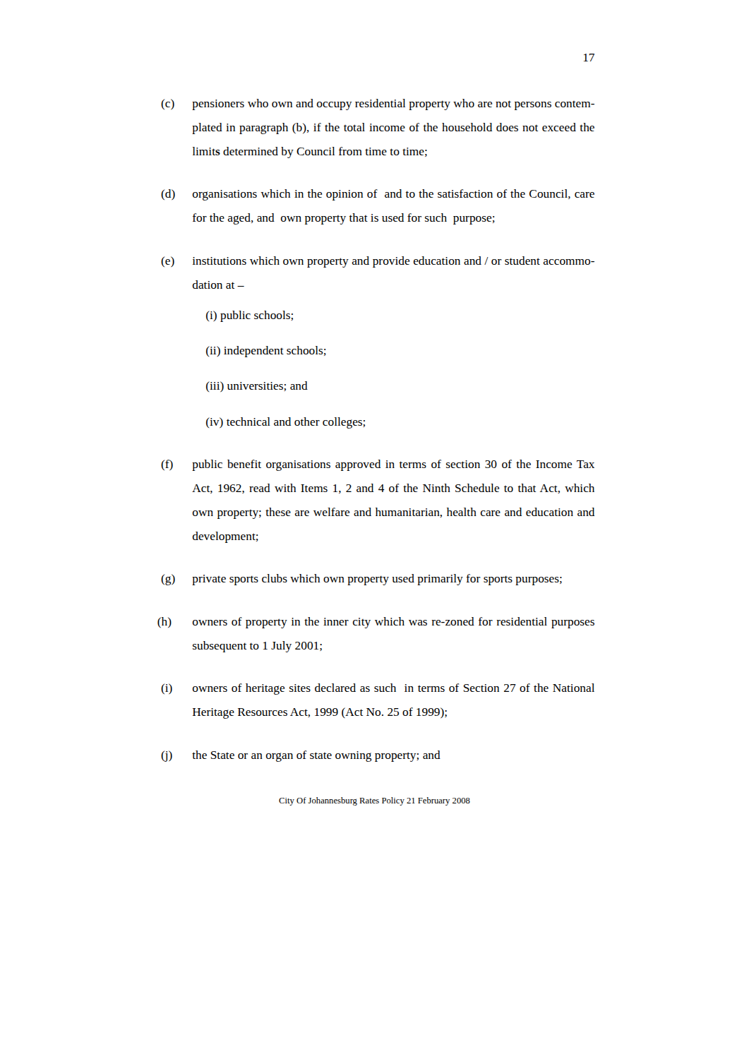17
(c) pensioners who own and occupy residential property who are not persons contemplated in paragraph (b), if the total income of the household does not exceed the limits determined by Council from time to time;
(d) organisations which in the opinion of and to the satisfaction of the Council, care for the aged, and own property that is used for such purpose;
(e) institutions which own property and provide education and / or student accommodation at –
(i) public schools;
(ii) independent schools;
(iii) universities; and
(iv) technical and other colleges;
(f) public benefit organisations approved in terms of section 30 of the Income Tax Act, 1962, read with Items 1, 2 and 4 of the Ninth Schedule to that Act, which own property; these are welfare and humanitarian, health care and education and development;
(g) private sports clubs which own property used primarily for sports purposes;
(h) owners of property in the inner city which was re-zoned for residential purposes subsequent to 1 July 2001;
(i) owners of heritage sites declared as such in terms of Section 27 of the National Heritage Resources Act, 1999 (Act No. 25 of 1999);
(j) the State or an organ of state owning property; and
City Of Johannesburg Rates Policy 21 February 2008